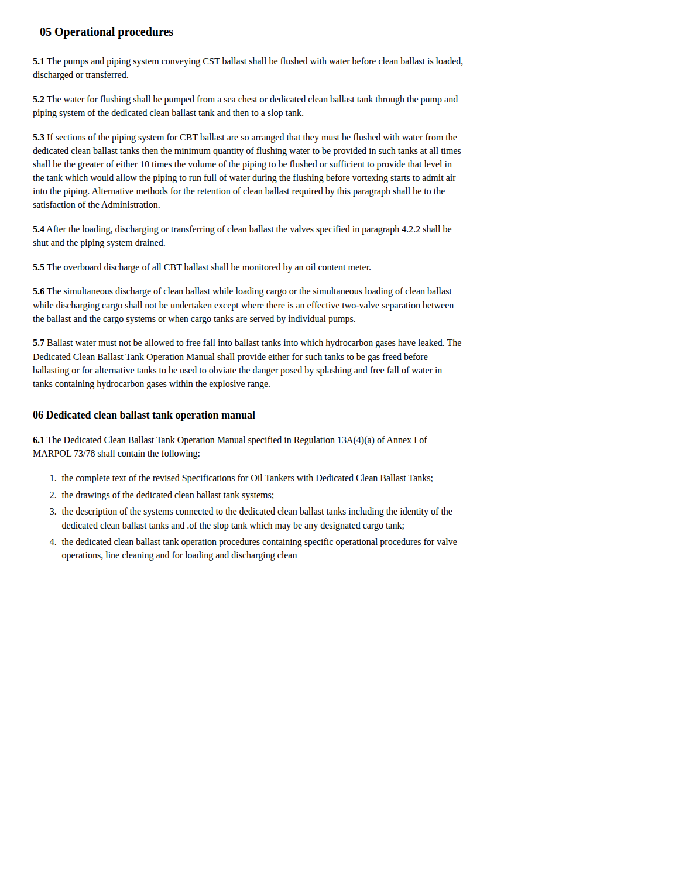05 Operational procedures
5.1 The pumps and piping system conveying CST ballast shall be flushed with water before clean ballast is loaded, discharged or transferred.
5.2 The water for flushing shall be pumped from a sea chest or dedicated clean ballast tank through the pump and piping system of the dedicated clean ballast tank and then to a slop tank.
5.3 If sections of the piping system for CBT ballast are so arranged that they must be flushed with water from the dedicated clean ballast tanks then the minimum quantity of flushing water to be provided in such tanks at all times shall be the greater of either 10 times the volume of the piping to be flushed or sufficient to provide that level in the tank which would allow the piping to run full of water during the flushing before vortexing starts to admit air into the piping. Alternative methods for the retention of clean ballast required by this paragraph shall be to the satisfaction of the Administration.
5.4 After the loading, discharging or transferring of clean ballast the valves specified in paragraph 4.2.2 shall be shut and the piping system drained.
5.5 The overboard discharge of all CBT ballast shall be monitored by an oil content meter.
5.6 The simultaneous discharge of clean ballast while loading cargo or the simultaneous loading of clean ballast while discharging cargo shall not be undertaken except where there is an effective two-valve separation between the ballast and the cargo systems or when cargo tanks are served by individual pumps.
5.7 Ballast water must not be allowed to free fall into ballast tanks into which hydrocarbon gases have leaked. The Dedicated Clean Ballast Tank Operation Manual shall provide either for such tanks to be gas freed before ballasting or for alternative tanks to be used to obviate the danger posed by splashing and free fall of water in tanks containing hydrocarbon gases within the explosive range.
06 Dedicated clean ballast tank operation manual
6.1 The Dedicated Clean Ballast Tank Operation Manual specified in Regulation 13A(4)(a) of Annex I of MARPOL 73/78 shall contain the following:
the complete text of the revised Specifications for Oil Tankers with Dedicated Clean Ballast Tanks;
the drawings of the dedicated clean ballast tank systems;
the description of the systems connected to the dedicated clean ballast tanks including the identity of the dedicated clean ballast tanks and .of the slop tank which may be any designated cargo tank;
the dedicated clean ballast tank operation procedures containing specific operational procedures for valve operations, line cleaning and for loading and discharging clean